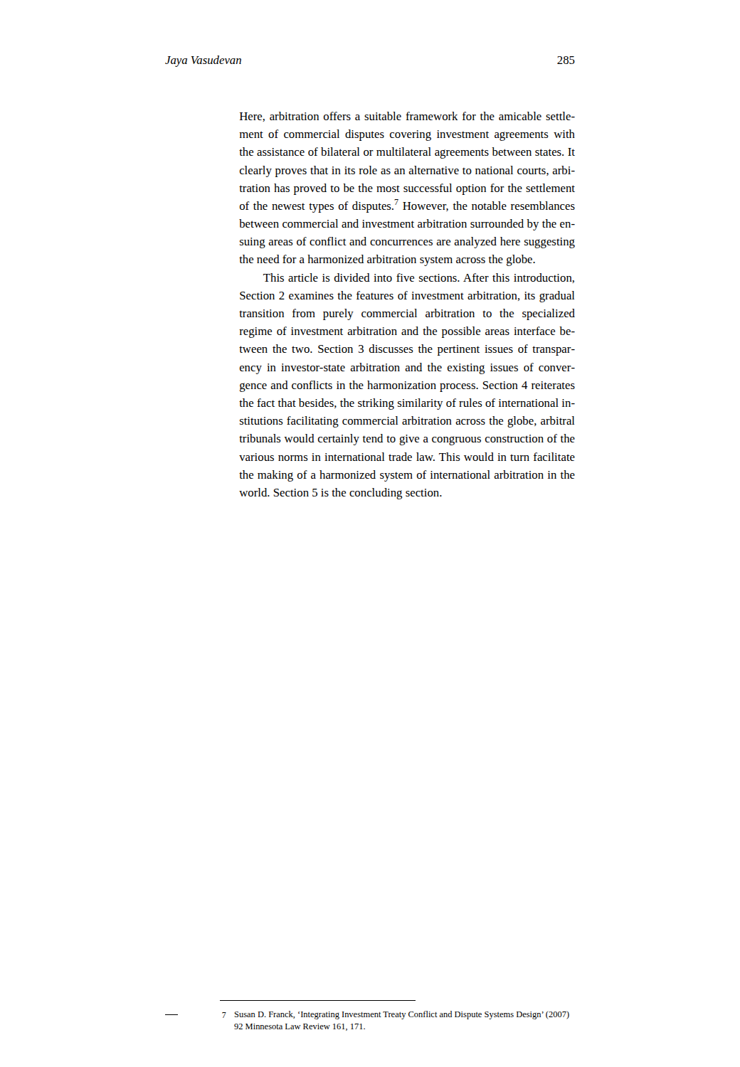Jaya Vasudevan 285
Here, arbitration offers a suitable framework for the amicable settlement of commercial disputes covering investment agreements with the assistance of bilateral or multilateral agreements between states. It clearly proves that in its role as an alternative to national courts, arbitration has proved to be the most successful option for the settlement of the newest types of disputes.7 However, the notable resemblances between commercial and investment arbitration surrounded by the ensuing areas of conflict and concurrences are analyzed here suggesting the need for a harmonized arbitration system across the globe.
This article is divided into five sections. After this introduction, Section 2 examines the features of investment arbitration, its gradual transition from purely commercial arbitration to the specialized regime of investment arbitration and the possible areas interface between the two. Section 3 discusses the pertinent issues of transparency in investor-state arbitration and the existing issues of convergence and conflicts in the harmonization process. Section 4 reiterates the fact that besides, the striking similarity of rules of international institutions facilitating commercial arbitration across the globe, arbitral tribunals would certainly tend to give a congruous construction of the various norms in international trade law. This would in turn facilitate the making of a harmonized system of international arbitration in the world. Section 5 is the concluding section.
7 Susan D. Franck, ‘Integrating Investment Treaty Conflict and Dispute Systems Design’ (2007) 92 Minnesota Law Review 161, 171.